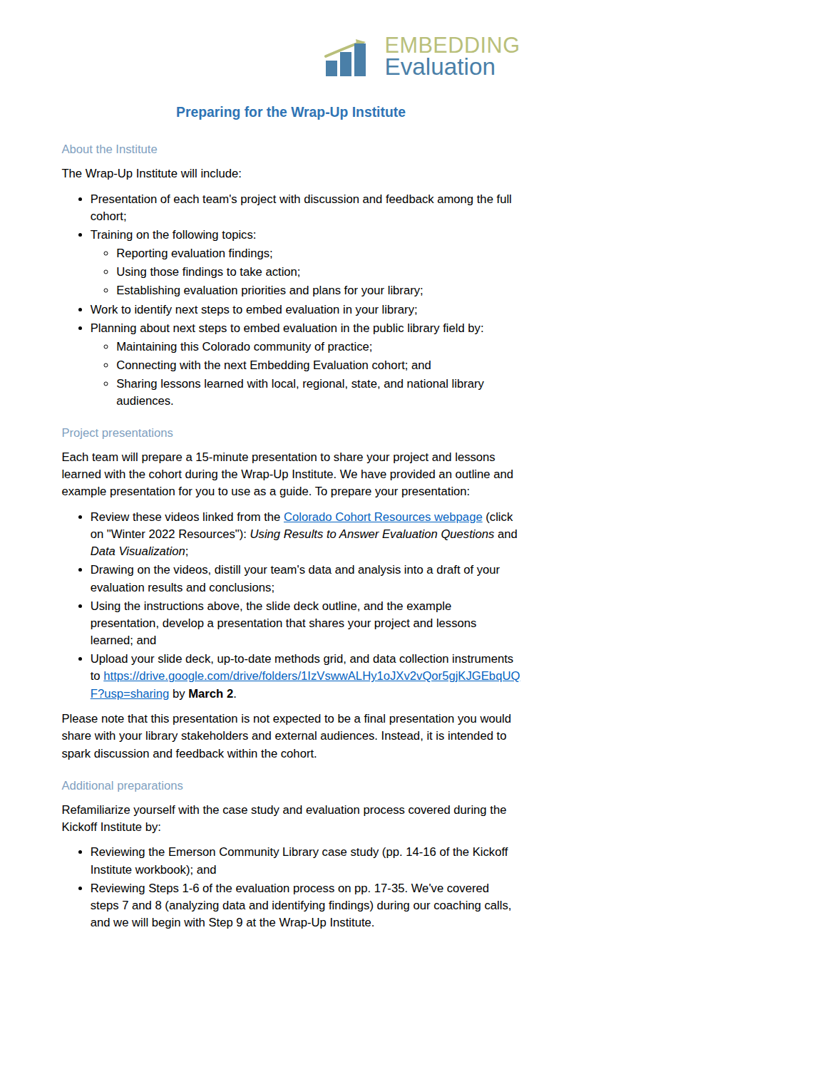EMBEDDING Evaluation
Preparing for the Wrap-Up Institute
About the Institute
The Wrap-Up Institute will include:
Presentation of each team's project with discussion and feedback among the full cohort;
Training on the following topics:
Reporting evaluation findings;
Using those findings to take action;
Establishing evaluation priorities and plans for your library;
Work to identify next steps to embed evaluation in your library;
Planning about next steps to embed evaluation in the public library field by:
Maintaining this Colorado community of practice;
Connecting with the next Embedding Evaluation cohort; and
Sharing lessons learned with local, regional, state, and national library audiences.
Project presentations
Each team will prepare a 15-minute presentation to share your project and lessons learned with the cohort during the Wrap-Up Institute. We have provided an outline and example presentation for you to use as a guide. To prepare your presentation:
Review these videos linked from the Colorado Cohort Resources webpage (click on "Winter 2022 Resources"): Using Results to Answer Evaluation Questions and Data Visualization;
Drawing on the videos, distill your team's data and analysis into a draft of your evaluation results and conclusions;
Using the instructions above, the slide deck outline, and the example presentation, develop a presentation that shares your project and lessons learned; and
Upload your slide deck, up-to-date methods grid, and data collection instruments to https://drive.google.com/drive/folders/1IzVswwALHy1oJXv2vQor5gjKJGEbqUQF?usp=sharing by March 2.
Please note that this presentation is not expected to be a final presentation you would share with your library stakeholders and external audiences. Instead, it is intended to spark discussion and feedback within the cohort.
Additional preparations
Refamiliarize yourself with the case study and evaluation process covered during the Kickoff Institute by:
Reviewing the Emerson Community Library case study (pp. 14-16 of the Kickoff Institute workbook); and
Reviewing Steps 1-6 of the evaluation process on pp. 17-35. We've covered steps 7 and 8 (analyzing data and identifying findings) during our coaching calls, and we will begin with Step 9 at the Wrap-Up Institute.